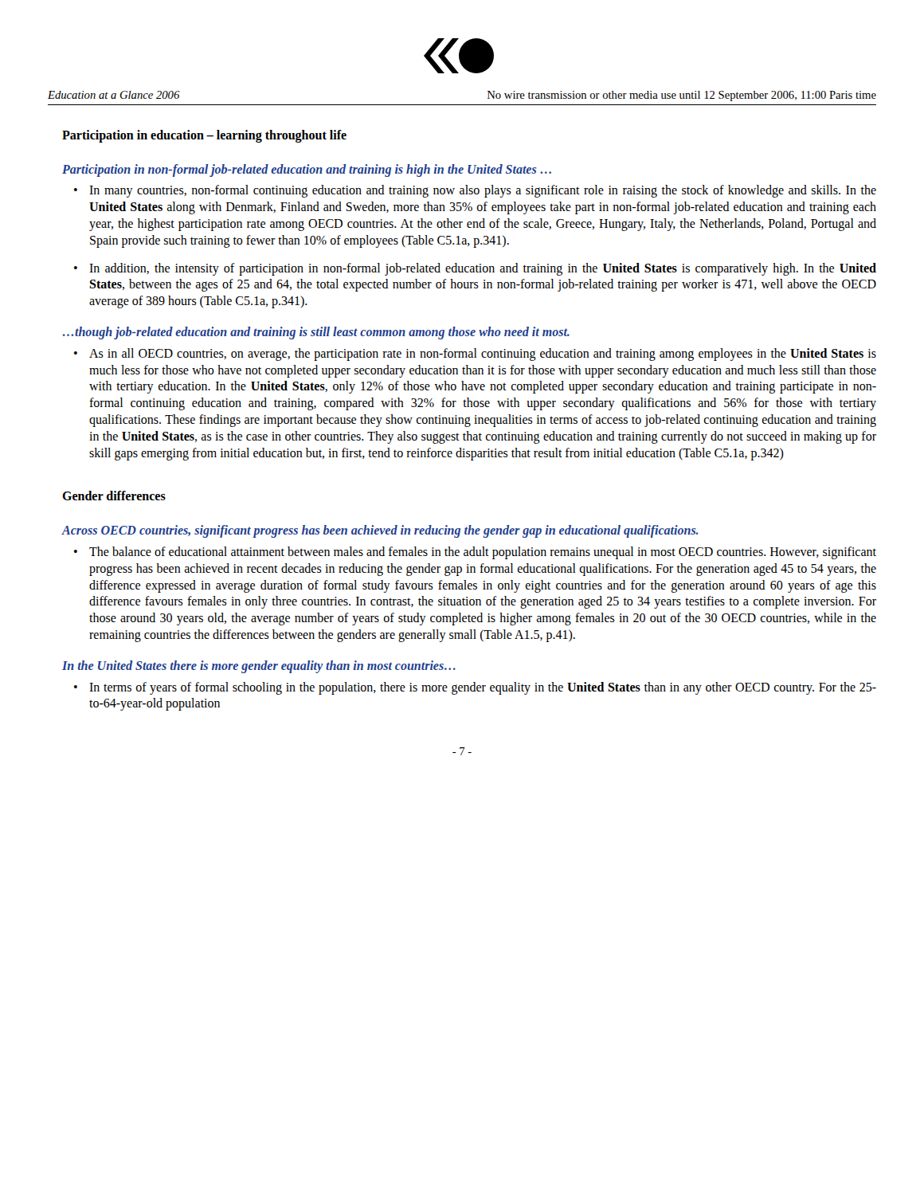Education at a Glance 2006 No wire transmission or other media use until 12 September 2006, 11:00 Paris time
Participation in education – learning throughout life
Participation in non-formal job-related education and training is high in the United States …
In many countries, non-formal continuing education and training now also plays a significant role in raising the stock of knowledge and skills. In the United States along with Denmark, Finland and Sweden, more than 35% of employees take part in non-formal job-related education and training each year, the highest participation rate among OECD countries. At the other end of the scale, Greece, Hungary, Italy, the Netherlands, Poland, Portugal and Spain provide such training to fewer than 10% of employees (Table C5.1a, p.341).
In addition, the intensity of participation in non-formal job-related education and training in the United States is comparatively high. In the United States, between the ages of 25 and 64, the total expected number of hours in non-formal job-related training per worker is 471, well above the OECD average of 389 hours (Table C5.1a, p.341).
…though job-related education and training is still least common among those who need it most.
As in all OECD countries, on average, the participation rate in non-formal continuing education and training among employees in the United States is much less for those who have not completed upper secondary education than it is for those with upper secondary education and much less still than those with tertiary education. In the United States, only 12% of those who have not completed upper secondary education and training participate in non-formal continuing education and training, compared with 32% for those with upper secondary qualifications and 56% for those with tertiary qualifications. These findings are important because they show continuing inequalities in terms of access to job-related continuing education and training in the United States, as is the case in other countries. They also suggest that continuing education and training currently do not succeed in making up for skill gaps emerging from initial education but, in first, tend to reinforce disparities that result from initial education (Table C5.1a, p.342)
Gender differences
Across OECD countries, significant progress has been achieved in reducing the gender gap in educational qualifications.
The balance of educational attainment between males and females in the adult population remains unequal in most OECD countries. However, significant progress has been achieved in recent decades in reducing the gender gap in formal educational qualifications. For the generation aged 45 to 54 years, the difference expressed in average duration of formal study favours females in only eight countries and for the generation around 60 years of age this difference favours females in only three countries. In contrast, the situation of the generation aged 25 to 34 years testifies to a complete inversion. For those around 30 years old, the average number of years of study completed is higher among females in 20 out of the 30 OECD countries, while in the remaining countries the differences between the genders are generally small (Table A1.5, p.41).
In the United States there is more gender equality than in most countries…
In terms of years of formal schooling in the population, there is more gender equality in the United States than in any other OECD country. For the 25-to-64-year-old population
- 7 -